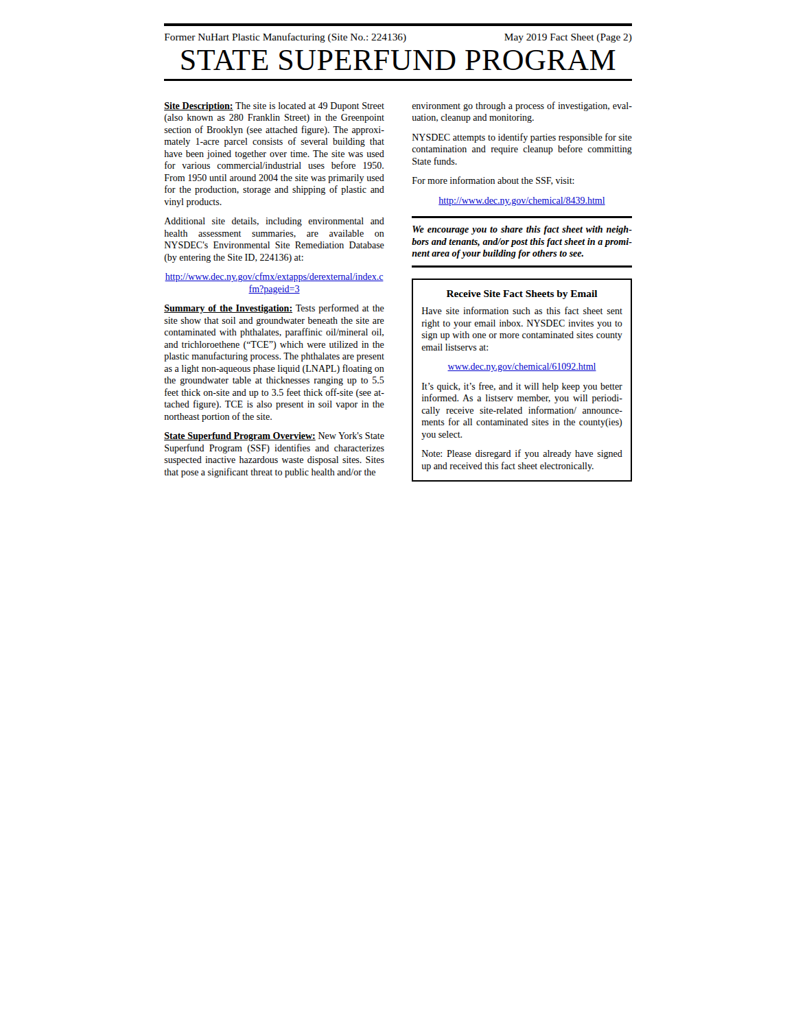Former NuHart Plastic Manufacturing (Site No.: 224136) May 2019 Fact Sheet (Page 2)
STATE SUPERFUND PROGRAM
Site Description: The site is located at 49 Dupont Street (also known as 280 Franklin Street) in the Greenpoint section of Brooklyn (see attached figure). The approximately 1-acre parcel consists of several building that have been joined together over time. The site was used for various commercial/industrial uses before 1950. From 1950 until around 2004 the site was primarily used for the production, storage and shipping of plastic and vinyl products.
Additional site details, including environmental and health assessment summaries, are available on NYSDEC's Environmental Site Remediation Database (by entering the Site ID, 224136) at:
http://www.dec.ny.gov/cfmx/extapps/derexternal/index.cfm?pageid=3
Summary of the Investigation: Tests performed at the site show that soil and groundwater beneath the site are contaminated with phthalates, paraffinic oil/mineral oil, and trichloroethene (“TCE”) which were utilized in the plastic manufacturing process. The phthalates are present as a light non-aqueous phase liquid (LNAPL) floating on the groundwater table at thicknesses ranging up to 5.5 feet thick on-site and up to 3.5 feet thick off-site (see attached figure). TCE is also present in soil vapor in the northeast portion of the site.
State Superfund Program Overview: New York's State Superfund Program (SSF) identifies and characterizes suspected inactive hazardous waste disposal sites. Sites that pose a significant threat to public health and/or the
environment go through a process of investigation, evaluation, cleanup and monitoring.
NYSDEC attempts to identify parties responsible for site contamination and require cleanup before committing State funds.
For more information about the SSF, visit:
http://www.dec.ny.gov/chemical/8439.html
We encourage you to share this fact sheet with neighbors and tenants, and/or post this fact sheet in a prominent area of your building for others to see.
Receive Site Fact Sheets by Email
Have site information such as this fact sheet sent right to your email inbox. NYSDEC invites you to sign up with one or more contaminated sites county email listservs at:
www.dec.ny.gov/chemical/61092.html
It’s quick, it’s free, and it will help keep you better informed. As a listserv member, you will periodically receive site-related information/ announcements for all contaminated sites in the county(ies) you select.
Note: Please disregard if you already have signed up and received this fact sheet electronically.